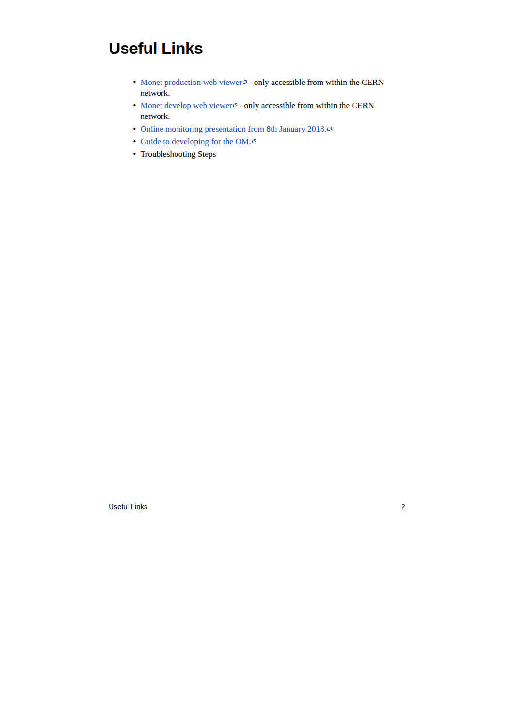Useful Links
Monet production web viewer - only accessible from within the CERN network.
Monet develop web viewer - only accessible from within the CERN network.
Online monitoring presentation from 8th January 2018.
Guide to developing for the OM.
Troubleshooting Steps
Useful Links 2